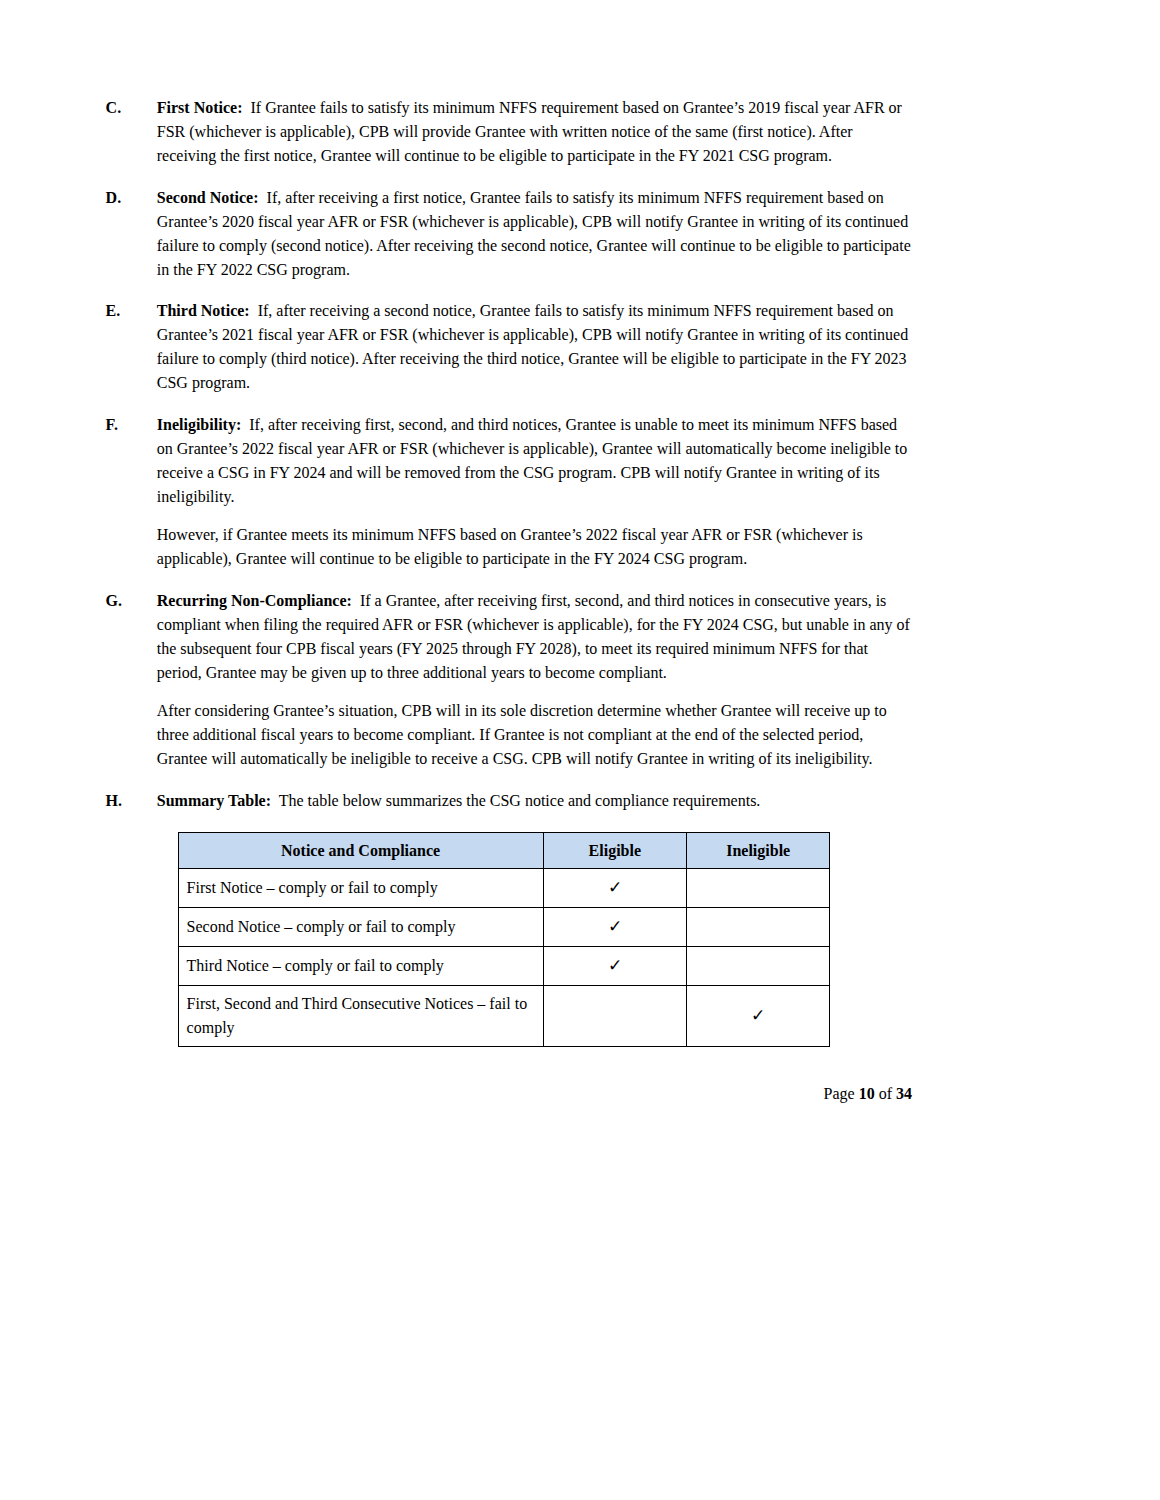C.
First Notice: If Grantee fails to satisfy its minimum NFFS requirement based on Grantee’s 2019 fiscal year AFR or FSR (whichever is applicable), CPB will provide Grantee with written notice of the same (first notice). After receiving the first notice, Grantee will continue to be eligible to participate in the FY 2021 CSG program.
D.
Second Notice: If, after receiving a first notice, Grantee fails to satisfy its minimum NFFS requirement based on Grantee’s 2020 fiscal year AFR or FSR (whichever is applicable), CPB will notify Grantee in writing of its continued failure to comply (second notice). After receiving the second notice, Grantee will continue to be eligible to participate in the FY 2022 CSG program.
E.
Third Notice: If, after receiving a second notice, Grantee fails to satisfy its minimum NFFS requirement based on Grantee’s 2021 fiscal year AFR or FSR (whichever is applicable), CPB will notify Grantee in writing of its continued failure to comply (third notice). After receiving the third notice, Grantee will be eligible to participate in the FY 2023 CSG program.
F.
Ineligibility: If, after receiving first, second, and third notices, Grantee is unable to meet its minimum NFFS based on Grantee’s 2022 fiscal year AFR or FSR (whichever is applicable), Grantee will automatically become ineligible to receive a CSG in FY 2024 and will be removed from the CSG program. CPB will notify Grantee in writing of its ineligibility.
However, if Grantee meets its minimum NFFS based on Grantee’s 2022 fiscal year AFR or FSR (whichever is applicable), Grantee will continue to be eligible to participate in the FY 2024 CSG program.
G.
Recurring Non-Compliance: If a Grantee, after receiving first, second, and third notices in consecutive years, is compliant when filing the required AFR or FSR (whichever is applicable), for the FY 2024 CSG, but unable in any of the subsequent four CPB fiscal years (FY 2025 through FY 2028), to meet its required minimum NFFS for that period, Grantee may be given up to three additional years to become compliant.
After considering Grantee’s situation, CPB will in its sole discretion determine whether Grantee will receive up to three additional fiscal years to become compliant. If Grantee is not compliant at the end of the selected period, Grantee will automatically be ineligible to receive a CSG. CPB will notify Grantee in writing of its ineligibility.
H.
Summary Table: The table below summarizes the CSG notice and compliance requirements.
| Notice and Compliance | Eligible | Ineligible |
| --- | --- | --- |
| First Notice – comply or fail to comply | ✓ | |
| Second Notice – comply or fail to comply | ✓ | |
| Third Notice – comply or fail to comply | ✓ | |
| First, Second and Third Consecutive Notices – fail to comply | | ✓ |
Page 10 of 34